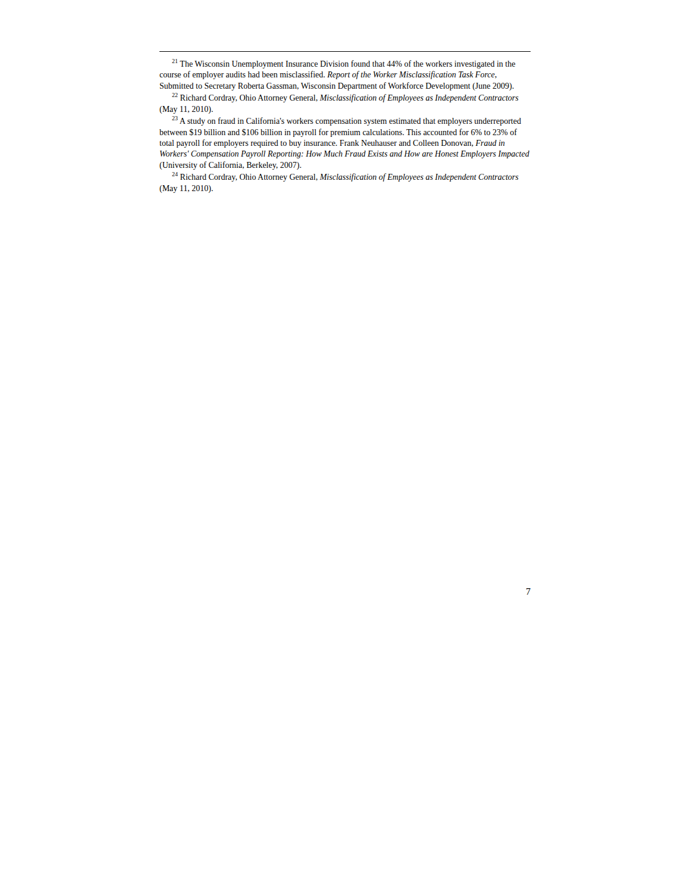21 The Wisconsin Unemployment Insurance Division found that 44% of the workers investigated in the course of employer audits had been misclassified. Report of the Worker Misclassification Task Force, Submitted to Secretary Roberta Gassman, Wisconsin Department of Workforce Development (June 2009).
22 Richard Cordray, Ohio Attorney General, Misclassification of Employees as Independent Contractors (May 11, 2010).
23 A study on fraud in California's workers compensation system estimated that employers underreported between $19 billion and $106 billion in payroll for premium calculations. This accounted for 6% to 23% of total payroll for employers required to buy insurance. Frank Neuhauser and Colleen Donovan, Fraud in Workers' Compensation Payroll Reporting: How Much Fraud Exists and How are Honest Employers Impacted (University of California, Berkeley, 2007).
24 Richard Cordray, Ohio Attorney General, Misclassification of Employees as Independent Contractors (May 11, 2010).
7